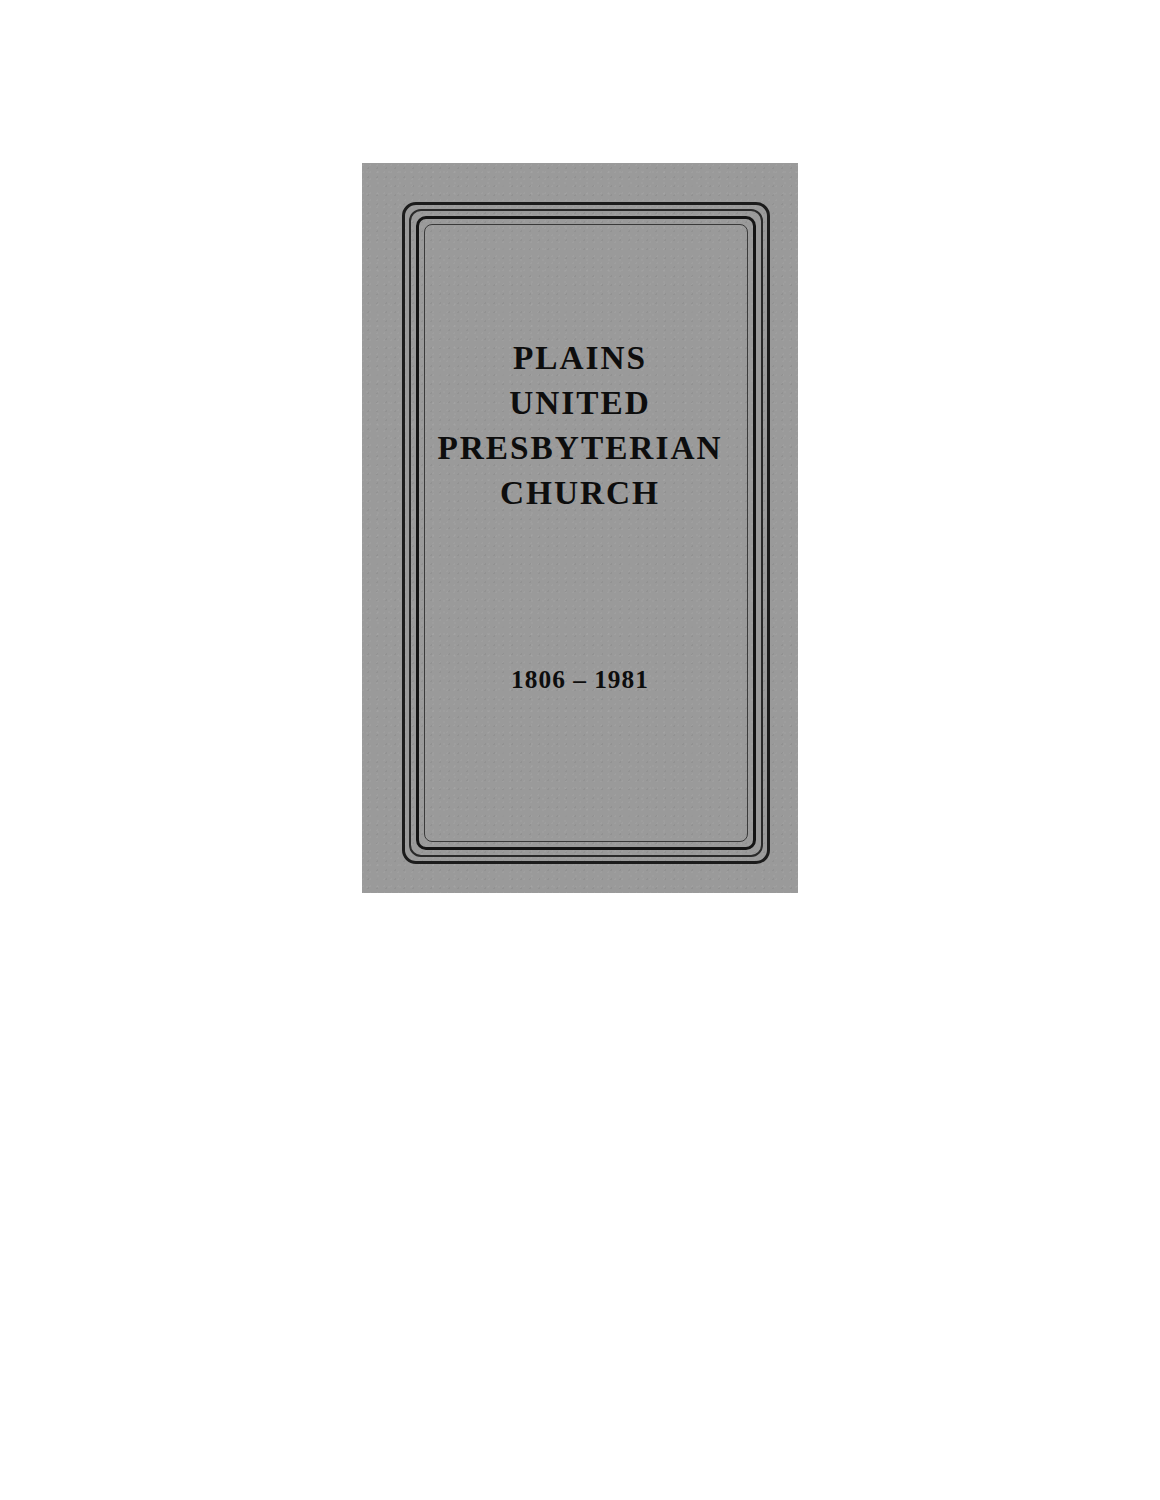Plains
United Presbyterian
Church
1806 – 1981